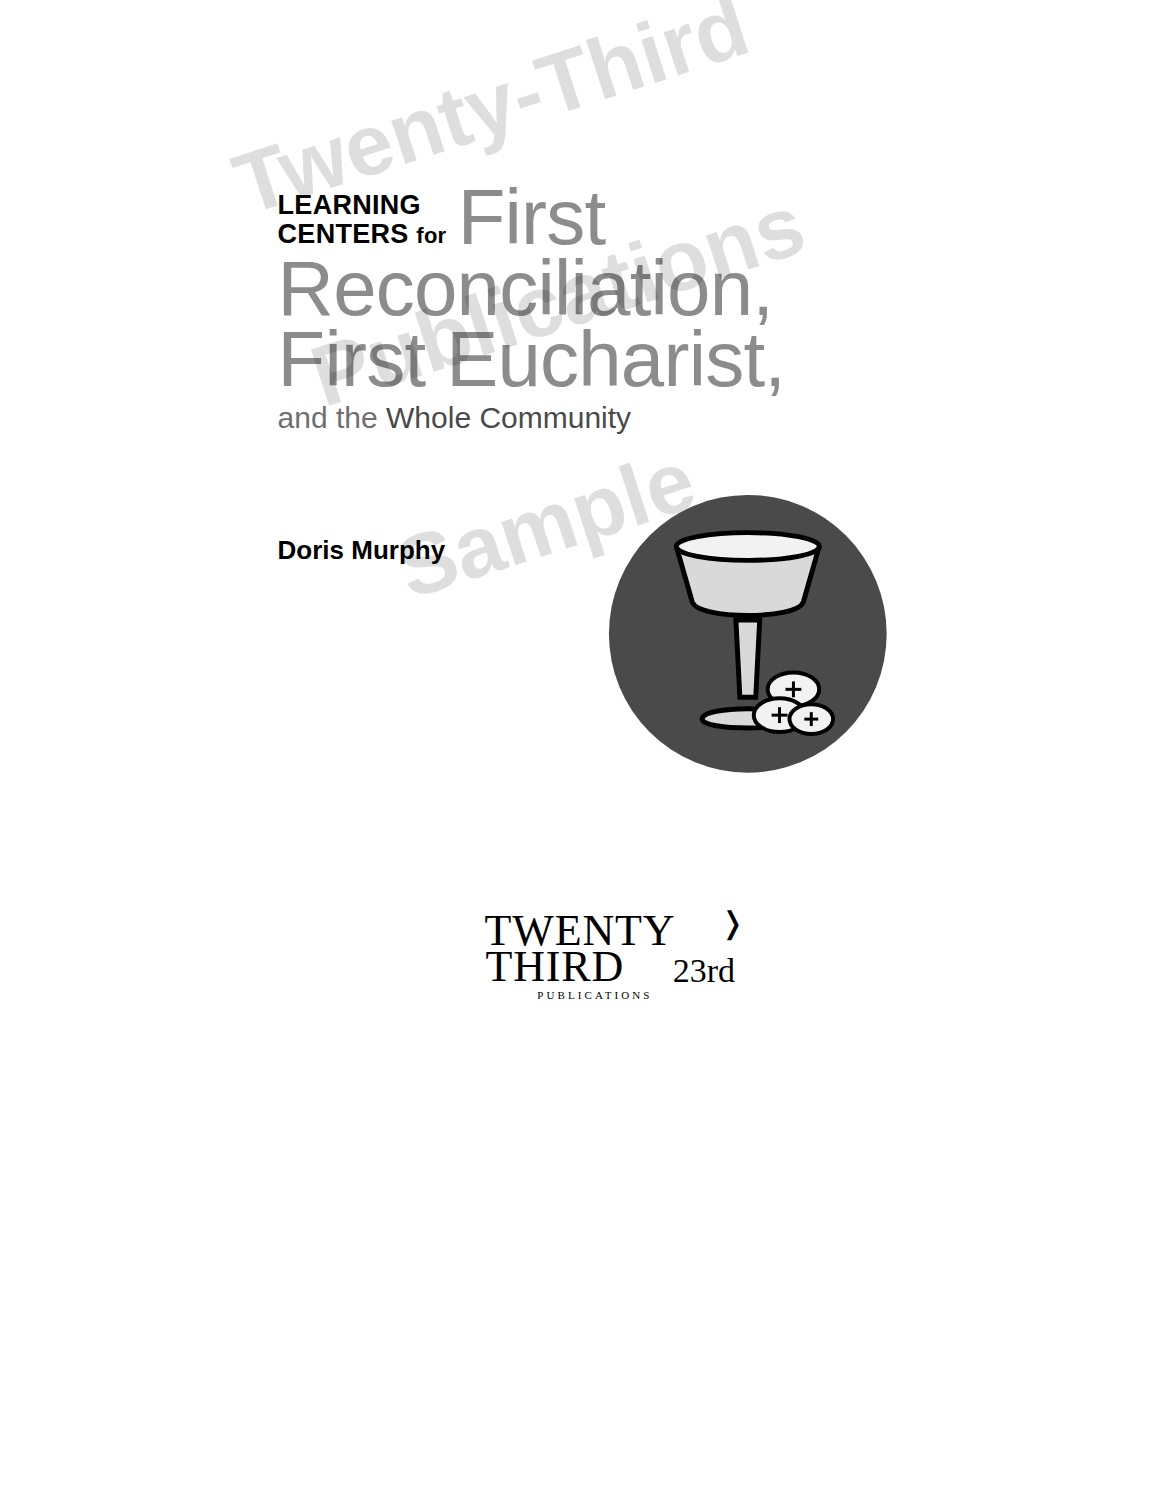LEARNING
CENTERS for First
Reconciliation,
First Eucharist,
and the Whole Community
Doris Murphy
Chalice and hosts
TWENTY THIRD ❭ 23rd PUBLICATIONS
Twenty-Third
Publications
Sample